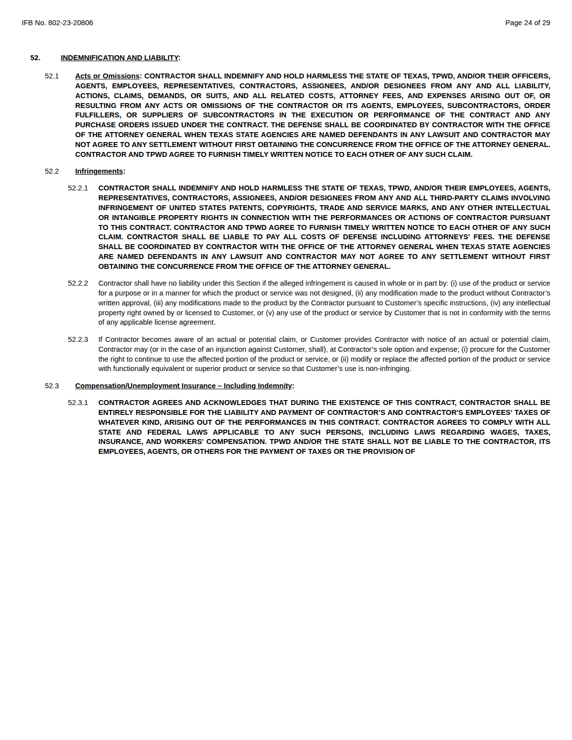IFB No. 802-23-20806 Page 24 of 29
52.
INDEMNIFICATION AND LIABILITY:
52.1
Acts or Omissions: CONTRACTOR SHALL INDEMNIFY AND HOLD HARMLESS THE STATE OF TEXAS, TPWD, AND/OR THEIR OFFICERS, AGENTS, EMPLOYEES, REPRESENTATIVES, CONTRACTORS, ASSIGNEES, AND/OR DESIGNEES FROM ANY AND ALL LIABILITY, ACTIONS, CLAIMS, DEMANDS, OR SUITS, AND ALL RELATED COSTS, ATTORNEY FEES, AND EXPENSES ARISING OUT OF, OR RESULTING FROM ANY ACTS OR OMISSIONS OF THE CONTRACTOR OR ITS AGENTS, EMPLOYEES, SUBCONTRACTORS, ORDER FULFILLERS, OR SUPPLIERS OF SUBCONTRACTORS IN THE EXECUTION OR PERFORMANCE OF THE CONTRACT AND ANY PURCHASE ORDERS ISSUED UNDER THE CONTRACT. THE DEFENSE SHALL BE COORDINATED BY CONTRACTOR WITH THE OFFICE OF THE ATTORNEY GENERAL WHEN TEXAS STATE AGENCIES ARE NAMED DEFENDANTS IN ANY LAWSUIT AND CONTRACTOR MAY NOT AGREE TO ANY SETTLEMENT WITHOUT FIRST OBTAINING THE CONCURRENCE FROM THE OFFICE OF THE ATTORNEY GENERAL. CONTRACTOR AND TPWD AGREE TO FURNISH TIMELY WRITTEN NOTICE TO EACH OTHER OF ANY SUCH CLAIM.
52.2
Infringements:
52.2.1
CONTRACTOR SHALL INDEMNIFY AND HOLD HARMLESS THE STATE OF TEXAS, TPWD, AND/OR THEIR EMPLOYEES, AGENTS, REPRESENTATIVES, CONTRACTORS, ASSIGNEES, AND/OR DESIGNEES FROM ANY AND ALL THIRD-PARTY CLAIMS INVOLVING INFRINGEMENT OF UNITED STATES PATENTS, COPYRIGHTS, TRADE AND SERVICE MARKS, AND ANY OTHER INTELLECTUAL OR INTANGIBLE PROPERTY RIGHTS IN CONNECTION WITH THE PERFORMANCES OR ACTIONS OF CONTRACTOR PURSUANT TO THIS CONTRACT. CONTRACTOR AND TPWD AGREE TO FURNISH TIMELY WRITTEN NOTICE TO EACH OTHER OF ANY SUCH CLAIM. CONTRACTOR SHALL BE LIABLE TO PAY ALL COSTS OF DEFENSE INCLUDING ATTORNEYS' FEES. THE DEFENSE SHALL BE COORDINATED BY CONTRACTOR WITH THE OFFICE OF THE ATTORNEY GENERAL WHEN TEXAS STATE AGENCIES ARE NAMED DEFENDANTS IN ANY LAWSUIT AND CONTRACTOR MAY NOT AGREE TO ANY SETTLEMENT WITHOUT FIRST OBTAINING THE CONCURRENCE FROM THE OFFICE OF THE ATTORNEY GENERAL.
52.2.2
Contractor shall have no liability under this Section if the alleged infringement is caused in whole or in part by: (i) use of the product or service for a purpose or in a manner for which the product or service was not designed, (ii) any modification made to the product without Contractor’s written approval, (iii) any modifications made to the product by the Contractor pursuant to Customer’s specific instructions, (iv) any intellectual property right owned by or licensed to Customer, or (v) any use of the product or service by Customer that is not in conformity with the terms of any applicable license agreement.
52.2.3
If Contractor becomes aware of an actual or potential claim, or Customer provides Contractor with notice of an actual or potential claim, Contractor may (or in the case of an injunction against Customer, shall), at Contractor’s sole option and expense; (i) procure for the Customer the right to continue to use the affected portion of the product or service, or (ii) modify or replace the affected portion of the product or service with functionally equivalent or superior product or service so that Customer’s use is non-infringing.
52.3
Compensation/Unemployment Insurance – Including Indemnity:
52.3.1
CONTRACTOR AGREES AND ACKNOWLEDGES THAT DURING THE EXISTENCE OF THIS CONTRACT, CONTRACTOR SHALL BE ENTIRELY RESPONSIBLE FOR THE LIABILITY AND PAYMENT OF CONTRACTOR’S AND CONTRACTOR'S EMPLOYEES’ TAXES OF WHATEVER KIND, ARISING OUT OF THE PERFORMANCES IN THIS CONTRACT. CONTRACTOR AGREES TO COMPLY WITH ALL STATE AND FEDERAL LAWS APPLICABLE TO ANY SUCH PERSONS, INCLUDING LAWS REGARDING WAGES, TAXES, INSURANCE, AND WORKERS' COMPENSATION. TPWD AND/OR THE STATE SHALL NOT BE LIABLE TO THE CONTRACTOR, ITS EMPLOYEES, AGENTS, OR OTHERS FOR THE PAYMENT OF TAXES OR THE PROVISION OF